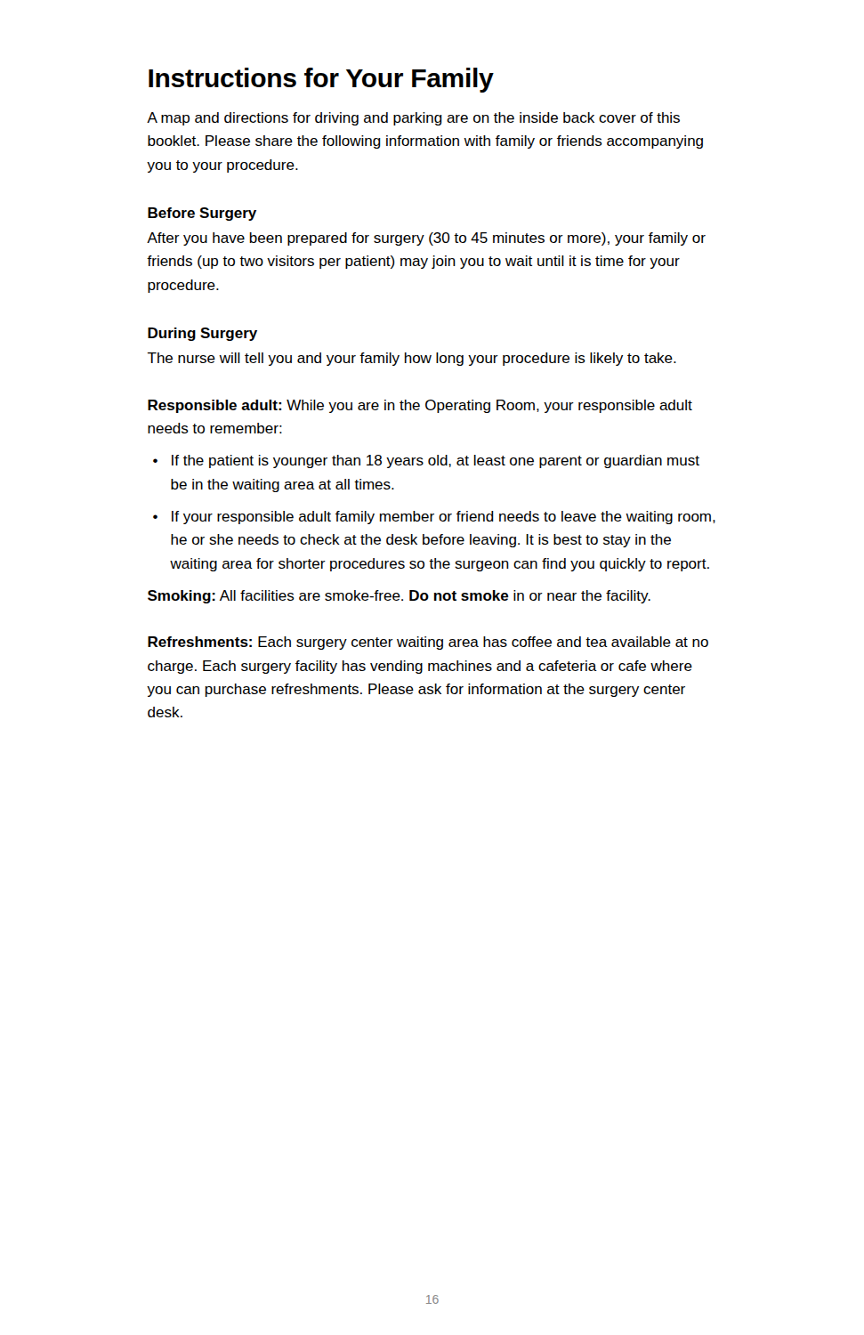Instructions for Your Family
A map and directions for driving and parking are on the inside back cover of this booklet. Please share the following information with family or friends accompanying you to your procedure.
Before Surgery
After you have been prepared for surgery (30 to 45 minutes or more), your family or friends (up to two visitors per patient) may join you to wait until it is time for your procedure.
During Surgery
The nurse will tell you and your family how long your procedure is likely to take.
Responsible adult: While you are in the Operating Room, your responsible adult needs to remember:
If the patient is younger than 18 years old, at least one parent or guardian must be in the waiting area at all times.
If your responsible adult family member or friend needs to leave the waiting room, he or she needs to check at the desk before leaving. It is best to stay in the waiting area for shorter procedures so the surgeon can find you quickly to report.
Smoking: All facilities are smoke-free. Do not smoke in or near the facility.
Refreshments: Each surgery center waiting area has coffee and tea available at no charge. Each surgery facility has vending machines and a cafeteria or cafe where you can purchase refreshments. Please ask for information at the surgery center desk.
16